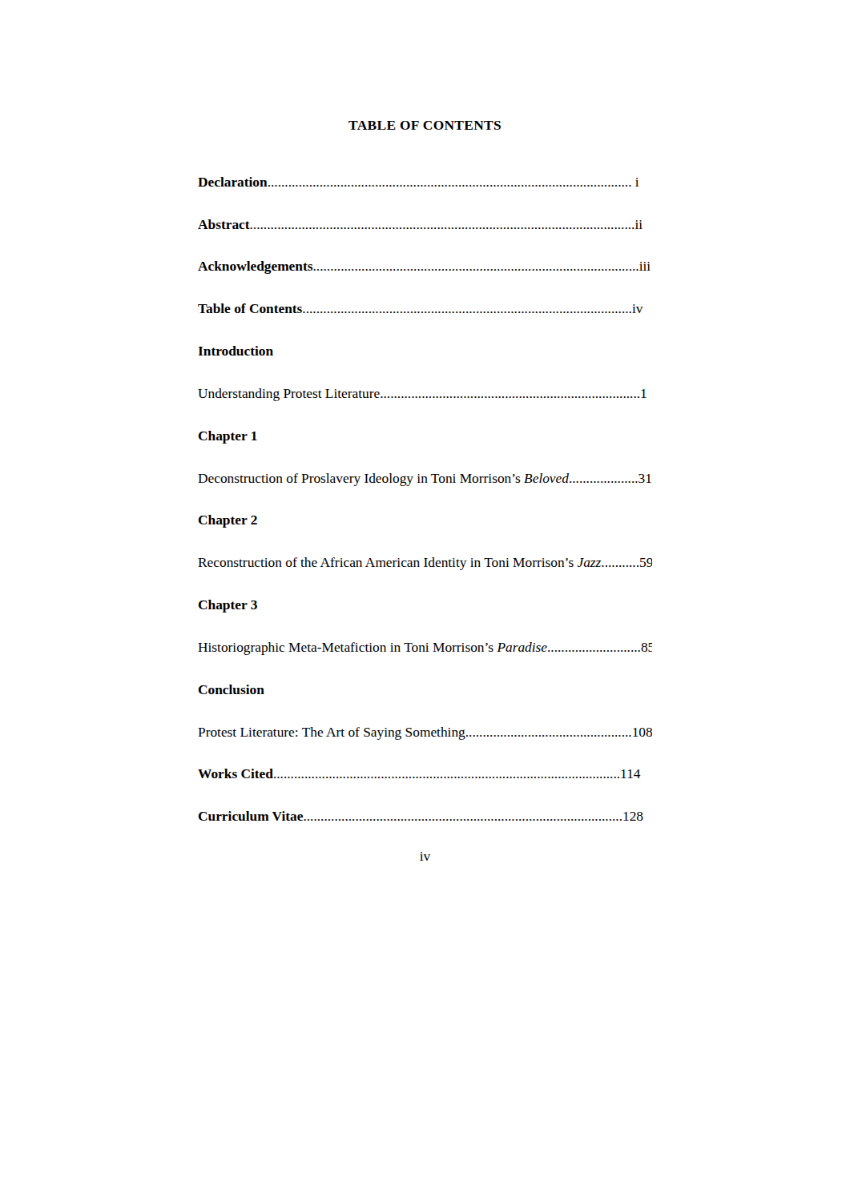TABLE OF CONTENTS
Declaration......................................................................................................... i
Abstract............................................................................................................... ii
Acknowledgements.............................................................................................. iii
Table of Contents............................................................................................... iv
Introduction
Understanding Protest Literature........................................................................... 1
Chapter 1
Deconstruction of Proslavery Ideology in Toni Morrison’s Beloved.................... 31
Chapter 2
Reconstruction of the African American Identity in Toni Morrison’s Jazz........... 59
Chapter 3
Historiographic Meta-Metafiction in Toni Morrison’s Paradise........................... 85
Conclusion
Protest Literature: The Art of Saying Something................................................ 108
Works Cited.................................................................................................... 114
Curriculum Vitae............................................................................................ 128
iv